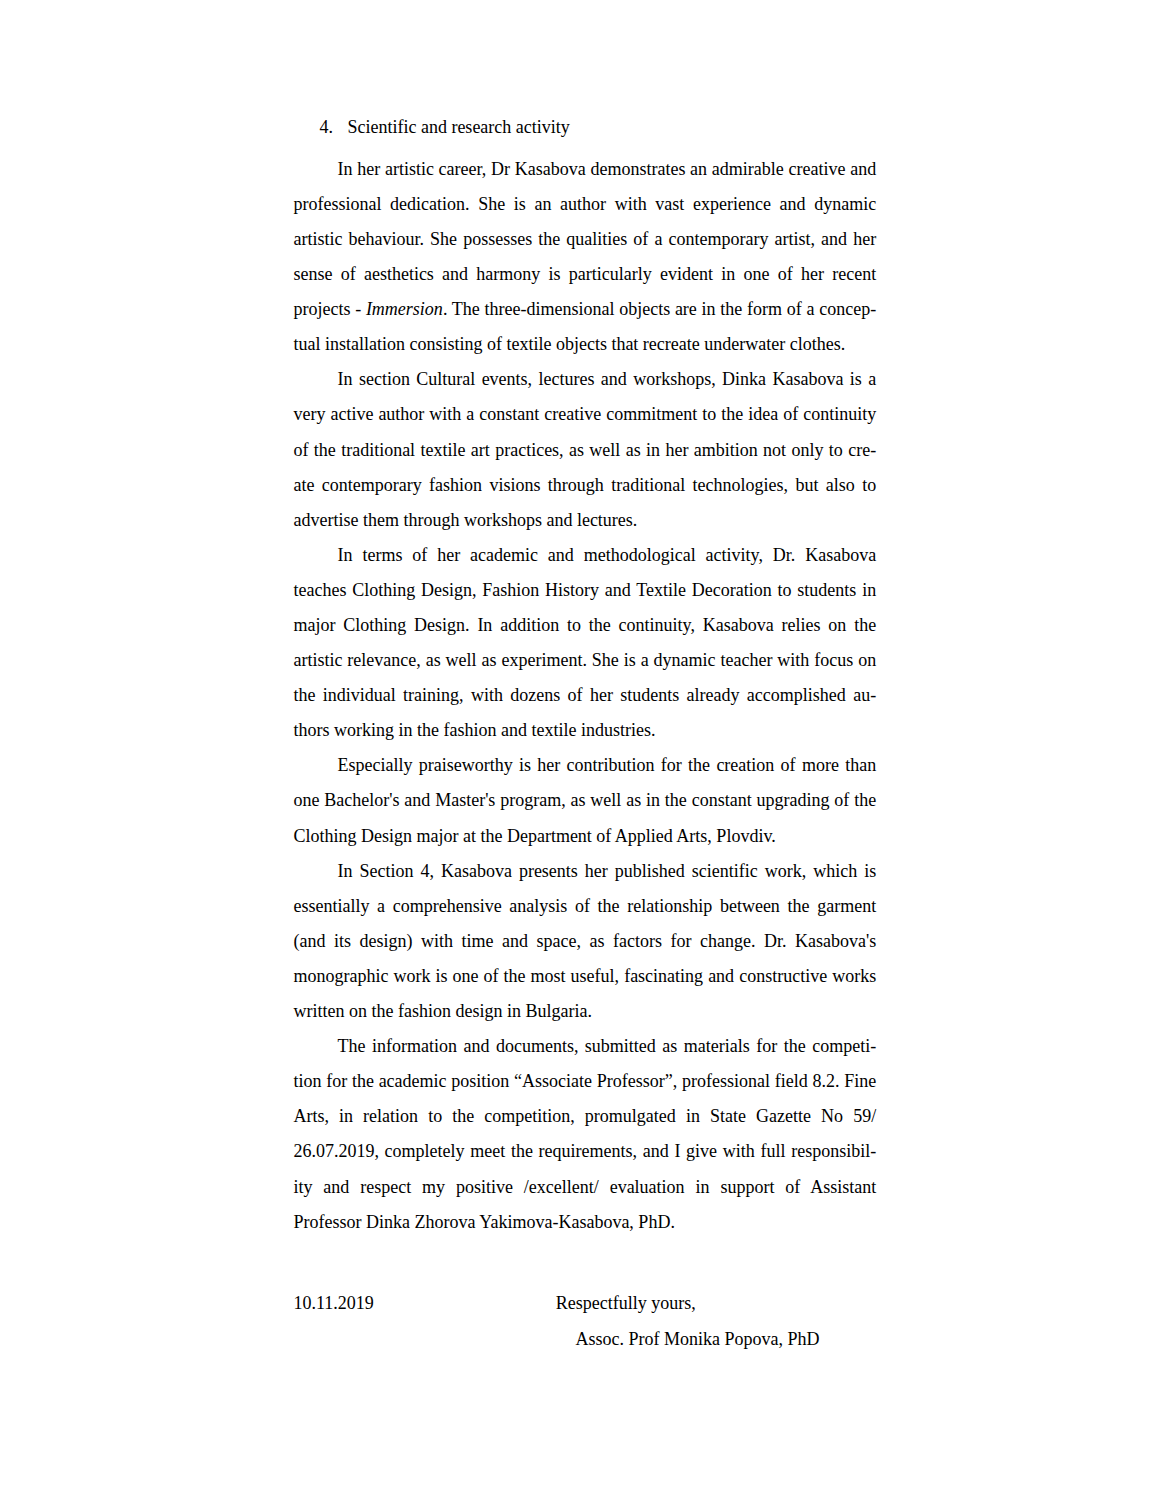Scientific and research activity
In her artistic career, Dr Kasabova demonstrates an admirable creative and professional dedication. She is an author with vast experience and dynamic artistic behaviour. She possesses the qualities of a contemporary artist, and her sense of aesthetics and harmony is particularly evident in one of her recent projects - Immersion. The three-dimensional objects are in the form of a conceptual installation consisting of textile objects that recreate underwater clothes.
In section Cultural events, lectures and workshops, Dinka Kasabova is a very active author with a constant creative commitment to the idea of continuity of the traditional textile art practices, as well as in her ambition not only to create contemporary fashion visions through traditional technologies, but also to advertise them through workshops and lectures.
In terms of her academic and methodological activity, Dr. Kasabova teaches Clothing Design, Fashion History and Textile Decoration to students in major Clothing Design. In addition to the continuity, Kasabova relies on the artistic relevance, as well as experiment. She is a dynamic teacher with focus on the individual training, with dozens of her students already accomplished authors working in the fashion and textile industries.
Especially praiseworthy is her contribution for the creation of more than one Bachelor's and Master's program, as well as in the constant upgrading of the Clothing Design major at the Department of Applied Arts, Plovdiv.
In Section 4, Kasabova presents her published scientific work, which is essentially a comprehensive analysis of the relationship between the garment (and its design) with time and space, as factors for change. Dr. Kasabova's monographic work is one of the most useful, fascinating and constructive works written on the fashion design in Bulgaria.
The information and documents, submitted as materials for the competition for the academic position “Associate Professor”, professional field 8.2. Fine Arts, in relation to the competition, promulgated in State Gazette No 59/ 26.07.2019, completely meet the requirements, and I give with full responsibility and respect my positive /excellent/ evaluation in support of Assistant Professor Dinka Zhorova Yakimova-Kasabova, PhD.
| 10.11.2019 | Respectfully yours, Assoc. Prof Monika Popova, PhD |